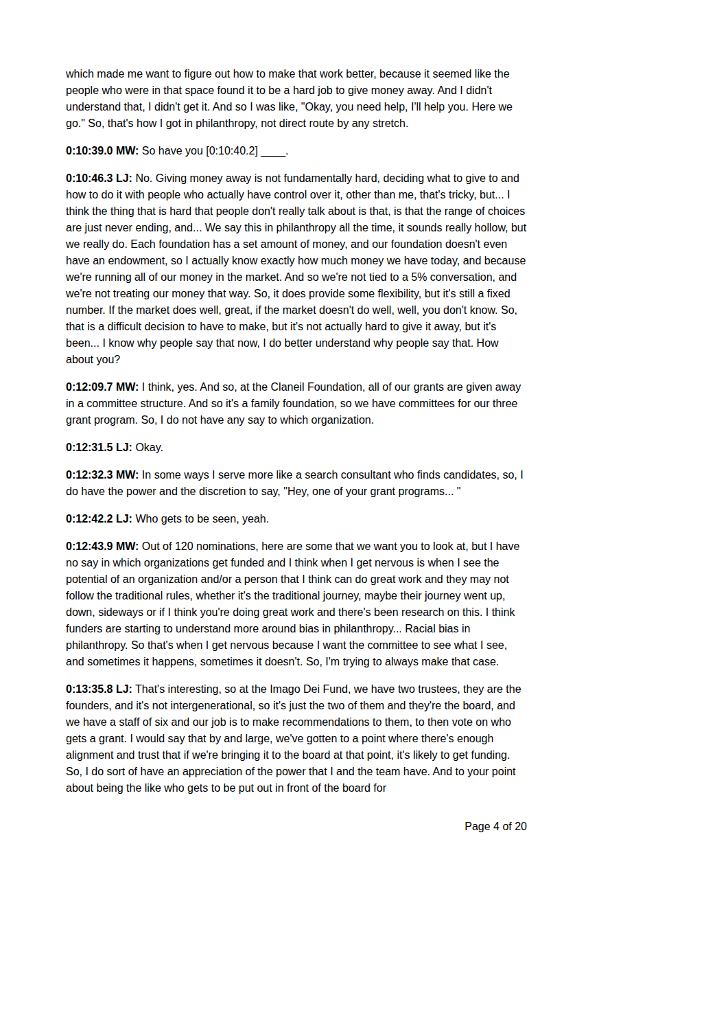which made me want to figure out how to make that work better, because it seemed like the people who were in that space found it to be a hard job to give money away. And I didn't understand that, I didn't get it. And so I was like, "Okay, you need help, I'll help you. Here we go." So, that's how I got in philanthropy, not direct route by any stretch.
0:10:39.0 MW: So have you [0:10:40.2] ____.
0:10:46.3 LJ: No. Giving money away is not fundamentally hard, deciding what to give to and how to do it with people who actually have control over it, other than me, that's tricky, but... I think the thing that is hard that people don't really talk about is that, is that the range of choices are just never ending, and... We say this in philanthropy all the time, it sounds really hollow, but we really do. Each foundation has a set amount of money, and our foundation doesn't even have an endowment, so I actually know exactly how much money we have today, and because we're running all of our money in the market. And so we're not tied to a 5% conversation, and we're not treating our money that way. So, it does provide some flexibility, but it's still a fixed number. If the market does well, great, if the market doesn't do well, well, you don't know. So, that is a difficult decision to have to make, but it's not actually hard to give it away, but it's been... I know why people say that now, I do better understand why people say that. How about you?
0:12:09.7 MW: I think, yes. And so, at the Claneil Foundation, all of our grants are given away in a committee structure. And so it's a family foundation, so we have committees for our three grant program. So, I do not have any say to which organization.
0:12:31.5 LJ: Okay.
0:12:32.3 MW: In some ways I serve more like a search consultant who finds candidates, so, I do have the power and the discretion to say, "Hey, one of your grant programs... "
0:12:42.2 LJ: Who gets to be seen, yeah.
0:12:43.9 MW: Out of 120 nominations, here are some that we want you to look at, but I have no say in which organizations get funded and I think when I get nervous is when I see the potential of an organization and/or a person that I think can do great work and they may not follow the traditional rules, whether it's the traditional journey, maybe their journey went up, down, sideways or if I think you're doing great work and there's been research on this. I think funders are starting to understand more around bias in philanthropy... Racial bias in philanthropy. So that's when I get nervous because I want the committee to see what I see, and sometimes it happens, sometimes it doesn't. So, I'm trying to always make that case.
0:13:35.8 LJ: That's interesting, so at the Imago Dei Fund, we have two trustees, they are the founders, and it's not intergenerational, so it's just the two of them and they're the board, and we have a staff of six and our job is to make recommendations to them, to then vote on who gets a grant. I would say that by and large, we've gotten to a point where there's enough alignment and trust that if we're bringing it to the board at that point, it's likely to get funding. So, I do sort of have an appreciation of the power that I and the team have. And to your point about being the like who gets to be put out in front of the board for
Page 4 of 20